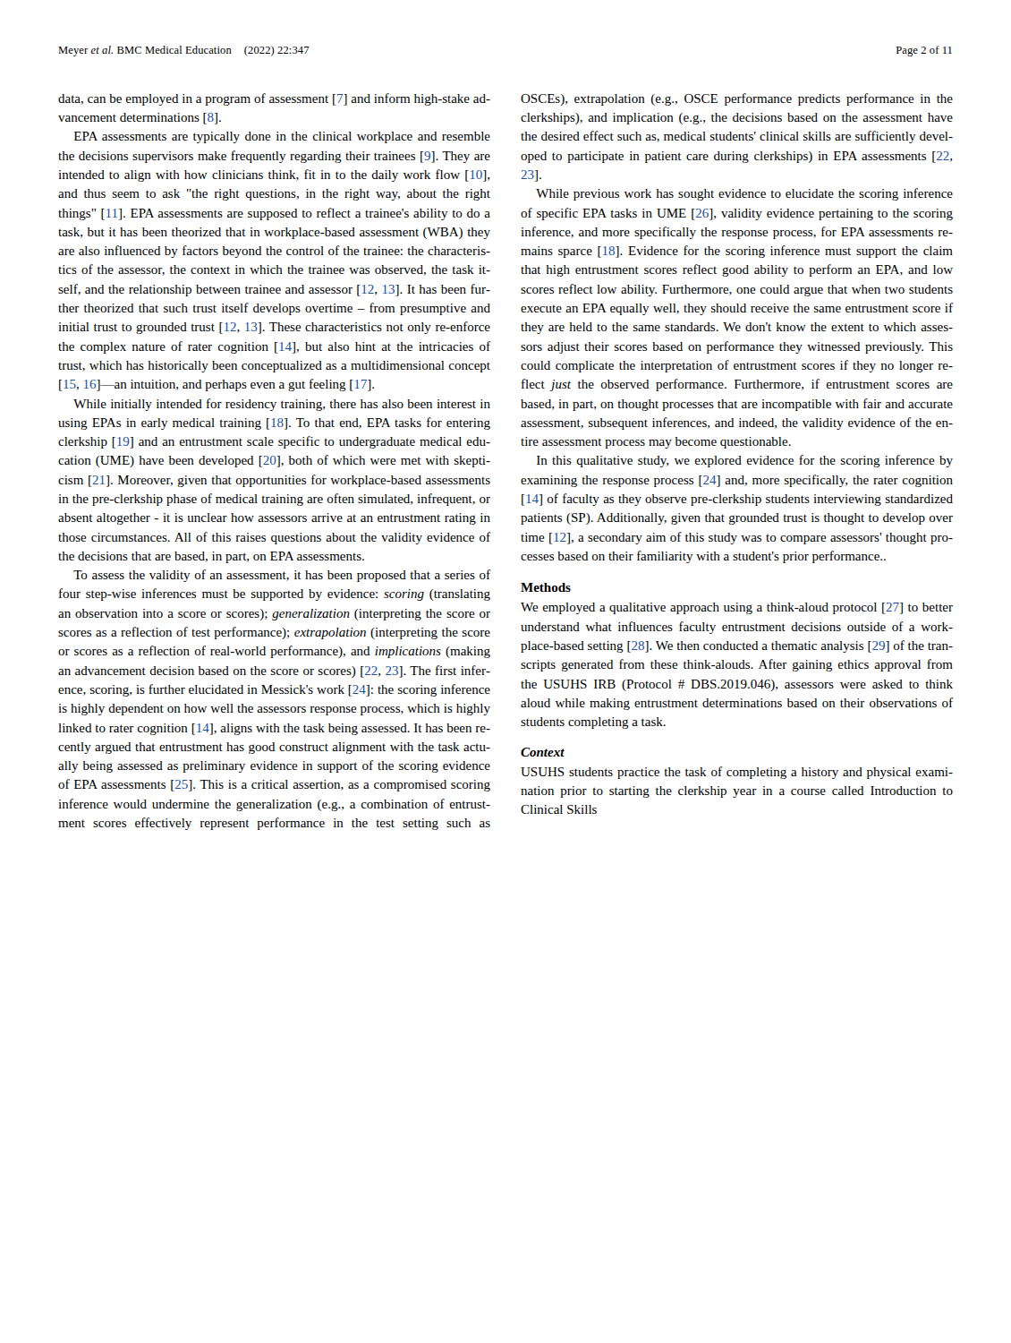Meyer et al. BMC Medical Education(2022) 22:347
Page 2 of 11
data, can be employed in a program of assessment [7] and inform high-stake advancement determinations [8].
EPA assessments are typically done in the clinical workplace and resemble the decisions supervisors make frequently regarding their trainees [9]. They are intended to align with how clinicians think, fit in to the daily work flow [10], and thus seem to ask "the right questions, in the right way, about the right things" [11]. EPA assessments are supposed to reflect a trainee's ability to do a task, but it has been theorized that in workplace-based assessment (WBA) they are also influenced by factors beyond the control of the trainee: the characteristics of the assessor, the context in which the trainee was observed, the task itself, and the relationship between trainee and assessor [12, 13]. It has been further theorized that such trust itself develops overtime – from presumptive and initial trust to grounded trust [12, 13]. These characteristics not only re-enforce the complex nature of rater cognition [14], but also hint at the intricacies of trust, which has historically been conceptualized as a multidimensional concept [15, 16]—an intuition, and perhaps even a gut feeling [17].
While initially intended for residency training, there has also been interest in using EPAs in early medical training [18]. To that end, EPA tasks for entering clerkship [19] and an entrustment scale specific to undergraduate medical education (UME) have been developed [20], both of which were met with skepticism [21]. Moreover, given that opportunities for workplace-based assessments in the pre-clerkship phase of medical training are often simulated, infrequent, or absent altogether - it is unclear how assessors arrive at an entrustment rating in those circumstances. All of this raises questions about the validity evidence of the decisions that are based, in part, on EPA assessments.
To assess the validity of an assessment, it has been proposed that a series of four step-wise inferences must be supported by evidence: scoring (translating an observation into a score or scores); generalization (interpreting the score or scores as a reflection of test performance); extrapolation (interpreting the score or scores as a reflection of real-world performance), and implications (making an advancement decision based on the score or scores) [22, 23]. The first inference, scoring, is further elucidated in Messick's work [24]: the scoring inference is highly dependent on how well the assessors response process, which is highly linked to rater cognition [14], aligns with the task being assessed. It has been recently argued that entrustment has good construct alignment with the task actually being assessed as preliminary evidence in support of the scoring evidence of EPA assessments [25]. This is a critical assertion, as a compromised scoring inference would undermine the generalization (e.g., a combination of entrustment scores effectively represent performance in the test setting such as OSCEs), extrapolation (e.g., OSCE performance predicts performance in the clerkships), and implication (e.g., the decisions based on the assessment have the desired effect such as, medical students' clinical skills are sufficiently developed to participate in patient care during clerkships) in EPA assessments [22, 23].
While previous work has sought evidence to elucidate the scoring inference of specific EPA tasks in UME [26], validity evidence pertaining to the scoring inference, and more specifically the response process, for EPA assessments remains sparce [18]. Evidence for the scoring inference must support the claim that high entrustment scores reflect good ability to perform an EPA, and low scores reflect low ability. Furthermore, one could argue that when two students execute an EPA equally well, they should receive the same entrustment score if they are held to the same standards. We don't know the extent to which assessors adjust their scores based on performance they witnessed previously. This could complicate the interpretation of entrustment scores if they no longer reflect just the observed performance. Furthermore, if entrustment scores are based, in part, on thought processes that are incompatible with fair and accurate assessment, subsequent inferences, and indeed, the validity evidence of the entire assessment process may become questionable.
In this qualitative study, we explored evidence for the scoring inference by examining the response process [24] and, more specifically, the rater cognition [14] of faculty as they observe pre-clerkship students interviewing standardized patients (SP). Additionally, given that grounded trust is thought to develop over time [12], a secondary aim of this study was to compare assessors' thought processes based on their familiarity with a student's prior performance..
Methods
We employed a qualitative approach using a think-aloud protocol [27] to better understand what influences faculty entrustment decisions outside of a workplace-based setting [28]. We then conducted a thematic analysis [29] of the transcripts generated from these think-alouds. After gaining ethics approval from the USUHS IRB (Protocol # DBS.2019.046), assessors were asked to think aloud while making entrustment determinations based on their observations of students completing a task.
Context
USUHS students practice the task of completing a history and physical examination prior to starting the clerkship year in a course called Introduction to Clinical Skills